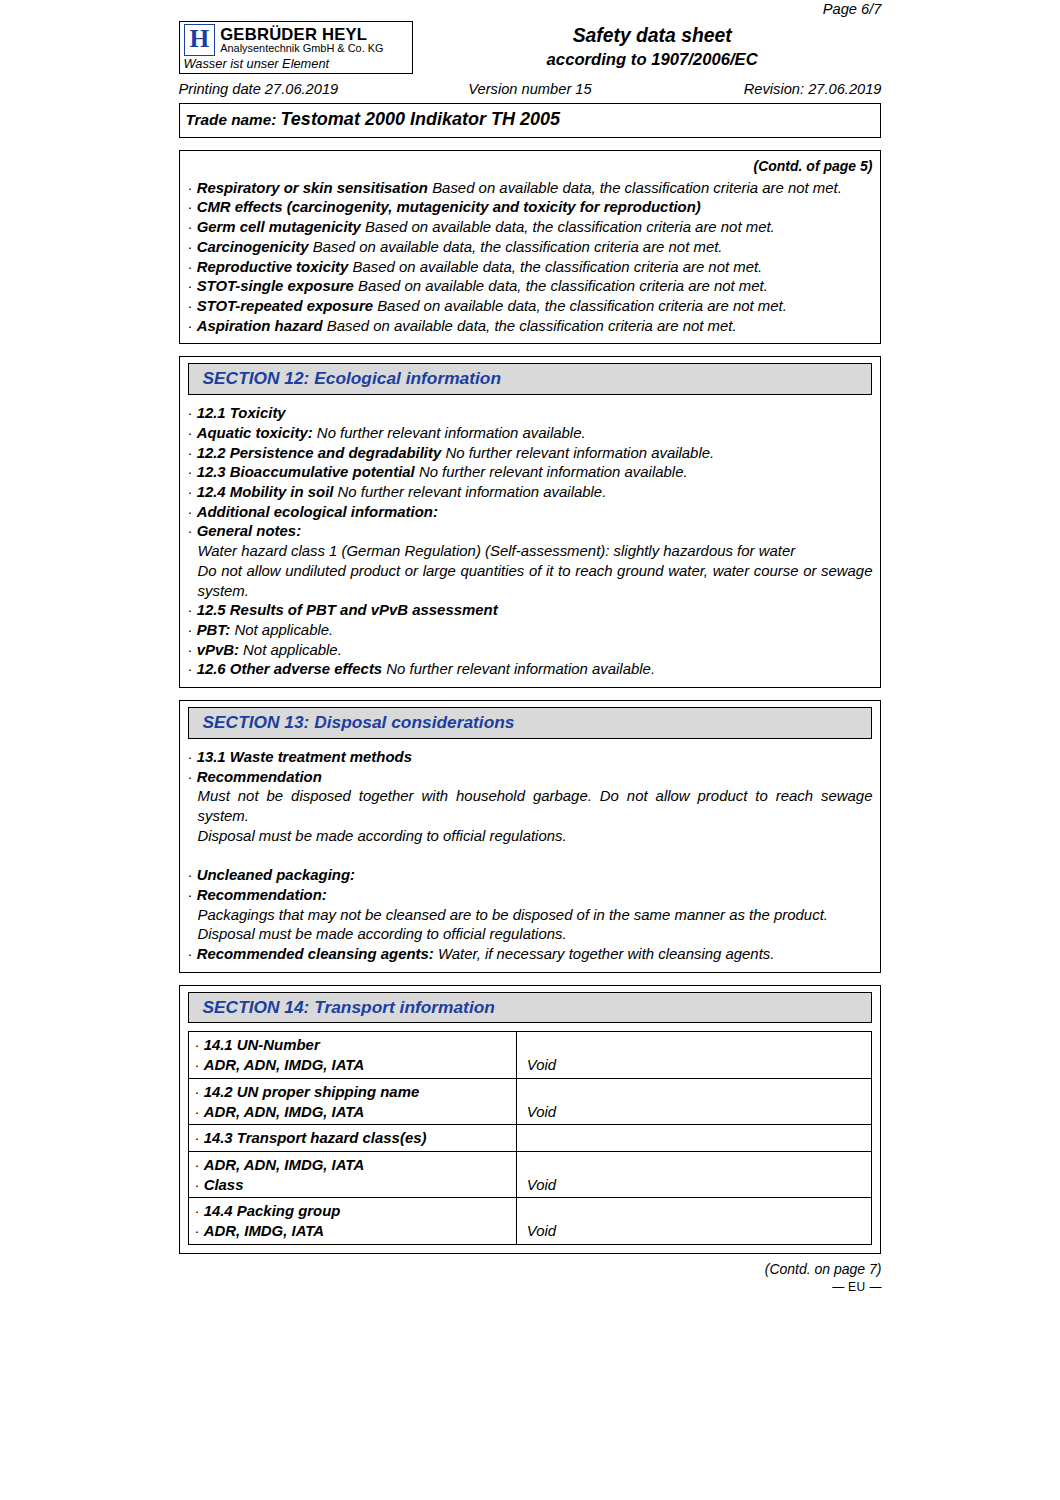Page 6/7
H
GEBRÜDER HEYL
Analysentechnik GmbH & Co. KG
Wasser ist unser Element
Safety data sheet
according to 1907/2006/EC
Printing date 27.06.2019
Version number 15
Revision: 27.06.2019
Trade name: Testomat 2000 Indikator TH 2005
(Contd. of page 5)
· Respiratory or skin sensitisation Based on available data, the classification criteria are not met.
· CMR effects (carcinogenity, mutagenicity and toxicity for reproduction)
· Germ cell mutagenicity Based on available data, the classification criteria are not met.
· Carcinogenicity Based on available data, the classification criteria are not met.
· Reproductive toxicity Based on available data, the classification criteria are not met.
· STOT-single exposure Based on available data, the classification criteria are not met.
· STOT-repeated exposure Based on available data, the classification criteria are not met.
· Aspiration hazard Based on available data, the classification criteria are not met.
SECTION 12: Ecological information
· 12.1 Toxicity
· Aquatic toxicity: No further relevant information available.
· 12.2 Persistence and degradability No further relevant information available.
· 12.3 Bioaccumulative potential No further relevant information available.
· 12.4 Mobility in soil No further relevant information available.
· Additional ecological information:
· General notes:
Water hazard class 1 (German Regulation) (Self-assessment): slightly hazardous for water
Do not allow undiluted product or large quantities of it to reach ground water, water course or sewage system.
· 12.5 Results of PBT and vPvB assessment
· PBT: Not applicable.
· vPvB: Not applicable.
· 12.6 Other adverse effects No further relevant information available.
SECTION 13: Disposal considerations
· 13.1 Waste treatment methods
· Recommendation
Must not be disposed together with household garbage. Do not allow product to reach sewage system.
Disposal must be made according to official regulations.
· Uncleaned packaging:
· Recommendation:
Packagings that may not be cleansed are to be disposed of in the same manner as the product.
Disposal must be made according to official regulations.
· Recommended cleansing agents: Water, if necessary together with cleansing agents.
SECTION 14: Transport information
| · 14.1 UN-Number · ADR, ADN, IMDG, IATA | Void |
| · 14.2 UN proper shipping name · ADR, ADN, IMDG, IATA | Void |
| · 14.3 Transport hazard class(es) | |
| · ADR, ADN, IMDG, IATA · Class | Void |
| · 14.4 Packing group · ADR, IMDG, IATA | Void |
(Contd. on page 7)
— EU —